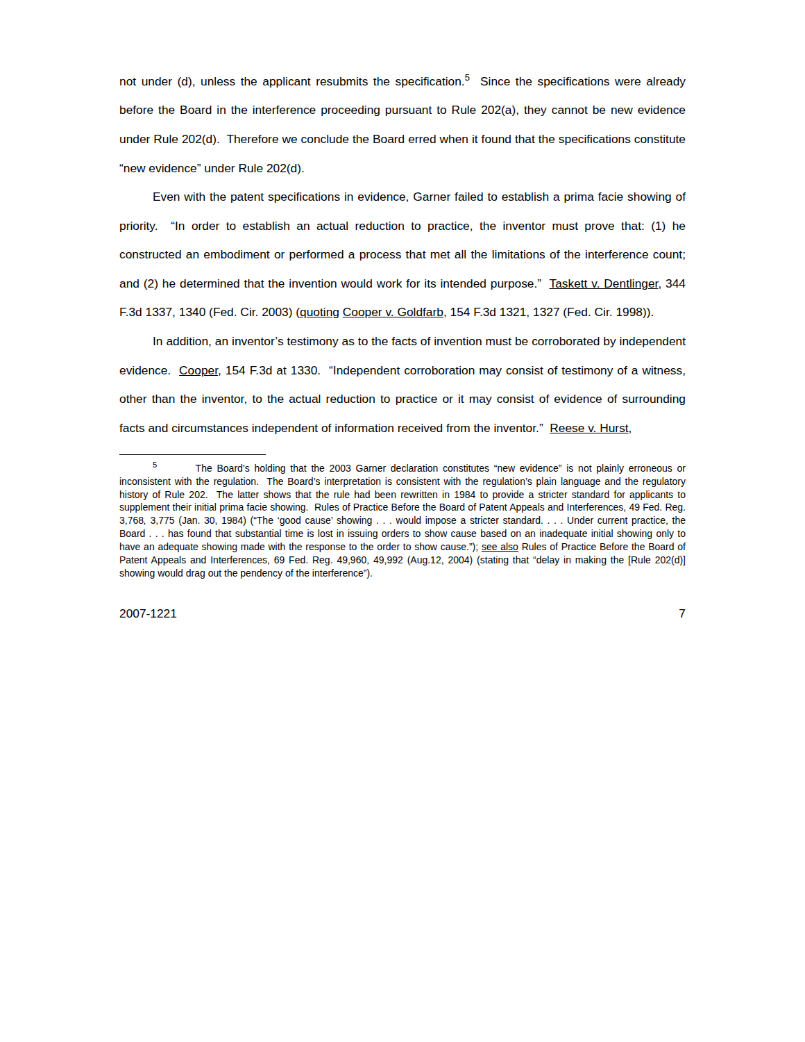not under (d), unless the applicant resubmits the specification.5 Since the specifications were already before the Board in the interference proceeding pursuant to Rule 202(a), they cannot be new evidence under Rule 202(d). Therefore we conclude the Board erred when it found that the specifications constitute “new evidence” under Rule 202(d).
Even with the patent specifications in evidence, Garner failed to establish a prima facie showing of priority. “In order to establish an actual reduction to practice, the inventor must prove that: (1) he constructed an embodiment or performed a process that met all the limitations of the interference count; and (2) he determined that the invention would work for its intended purpose.” Taskett v. Dentlinger, 344 F.3d 1337, 1340 (Fed. Cir. 2003) (quoting Cooper v. Goldfarb, 154 F.3d 1321, 1327 (Fed. Cir. 1998)).
In addition, an inventor’s testimony as to the facts of invention must be corroborated by independent evidence. Cooper, 154 F.3d at 1330. “Independent corroboration may consist of testimony of a witness, other than the inventor, to the actual reduction to practice or it may consist of evidence of surrounding facts and circumstances independent of information received from the inventor.” Reese v. Hurst,
5 The Board’s holding that the 2003 Garner declaration constitutes “new evidence” is not plainly erroneous or inconsistent with the regulation. The Board’s interpretation is consistent with the regulation’s plain language and the regulatory history of Rule 202. The latter shows that the rule had been rewritten in 1984 to provide a stricter standard for applicants to supplement their initial prima facie showing. Rules of Practice Before the Board of Patent Appeals and Interferences, 49 Fed. Reg. 3,768, 3,775 (Jan. 30, 1984) (“The ‘good cause’ showing . . . would impose a stricter standard. . . . Under current practice, the Board . . . has found that substantial time is lost in issuing orders to show cause based on an inadequate initial showing only to have an adequate showing made with the response to the order to show cause.”); see also Rules of Practice Before the Board of Patent Appeals and Interferences, 69 Fed. Reg. 49,960, 49,992 (Aug.12, 2004) (stating that “delay in making the [Rule 202(d)] showing would drag out the pendency of the interference”).
2007-1221 7